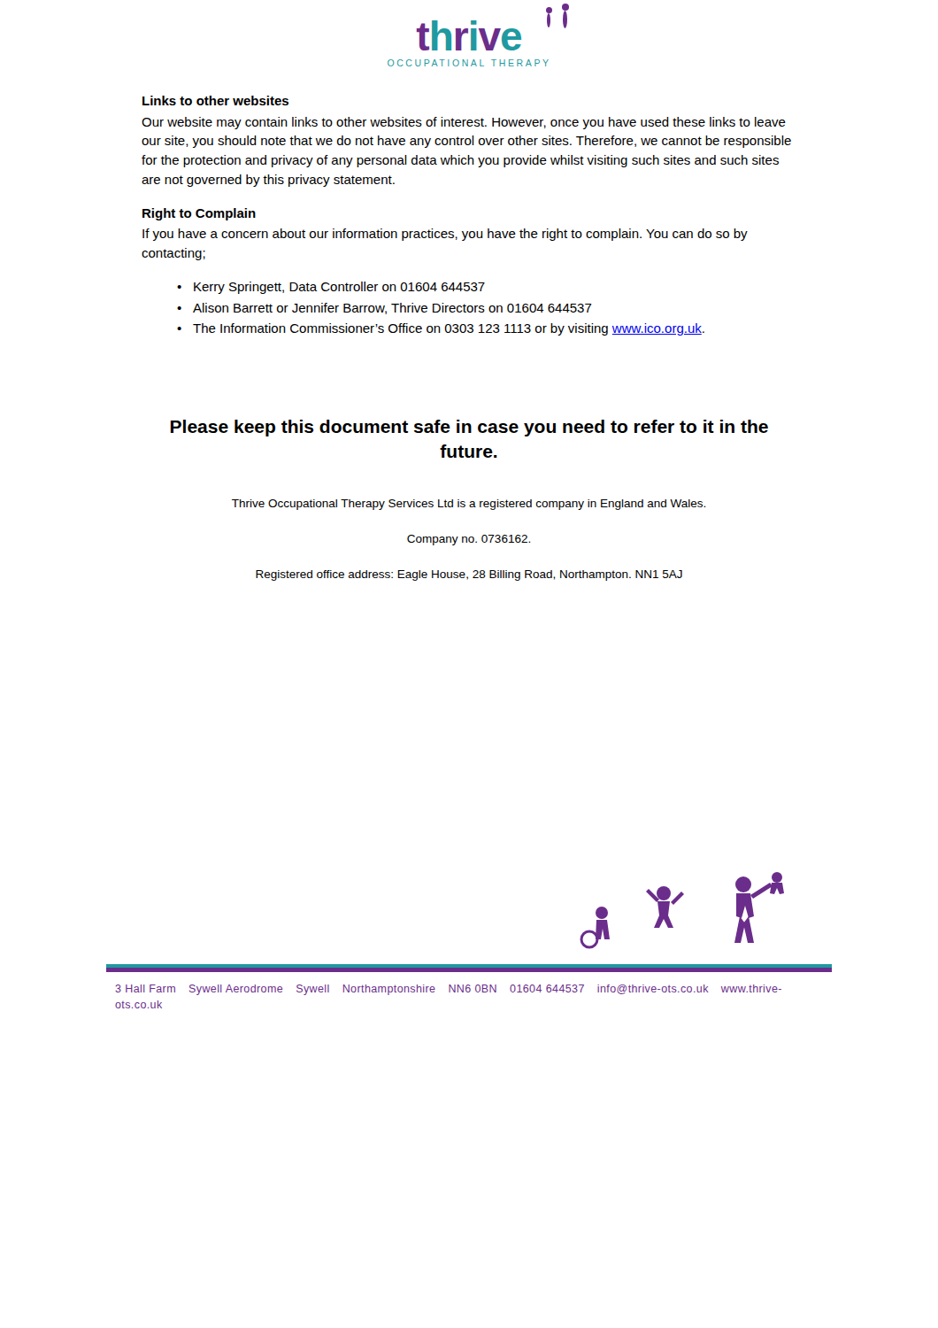thrive
OCCUPATIONAL THERAPY
Links to other websites
Our website may contain links to other websites of interest. However, once you have used these links to leave our site, you should note that we do not have any control over other sites. Therefore, we cannot be responsible for the protection and privacy of any personal data which you provide whilst visiting such sites and such sites are not governed by this privacy statement.
Right to Complain
If you have a concern about our information practices, you have the right to complain. You can do so by contacting;
Kerry Springett, Data Controller on 01604 644537
Alison Barrett or Jennifer Barrow, Thrive Directors on 01604 644537
The Information Commissioner’s Office on 0303 123 1113 or by visiting www.ico.org.uk.
Please keep this document safe in case you need to refer to it in the future.
Thrive Occupational Therapy Services Ltd is a registered company in England and Wales.
Company no. 0736162.
Registered office address: Eagle House, 28 Billing Road, Northampton. NN1 5AJ
3 Hall Farm Sywell Aerodrome Sywell Northamptonshire NN6 0BN 01604 644537 info@thrive-ots.co.uk www.thrive-ots.co.uk